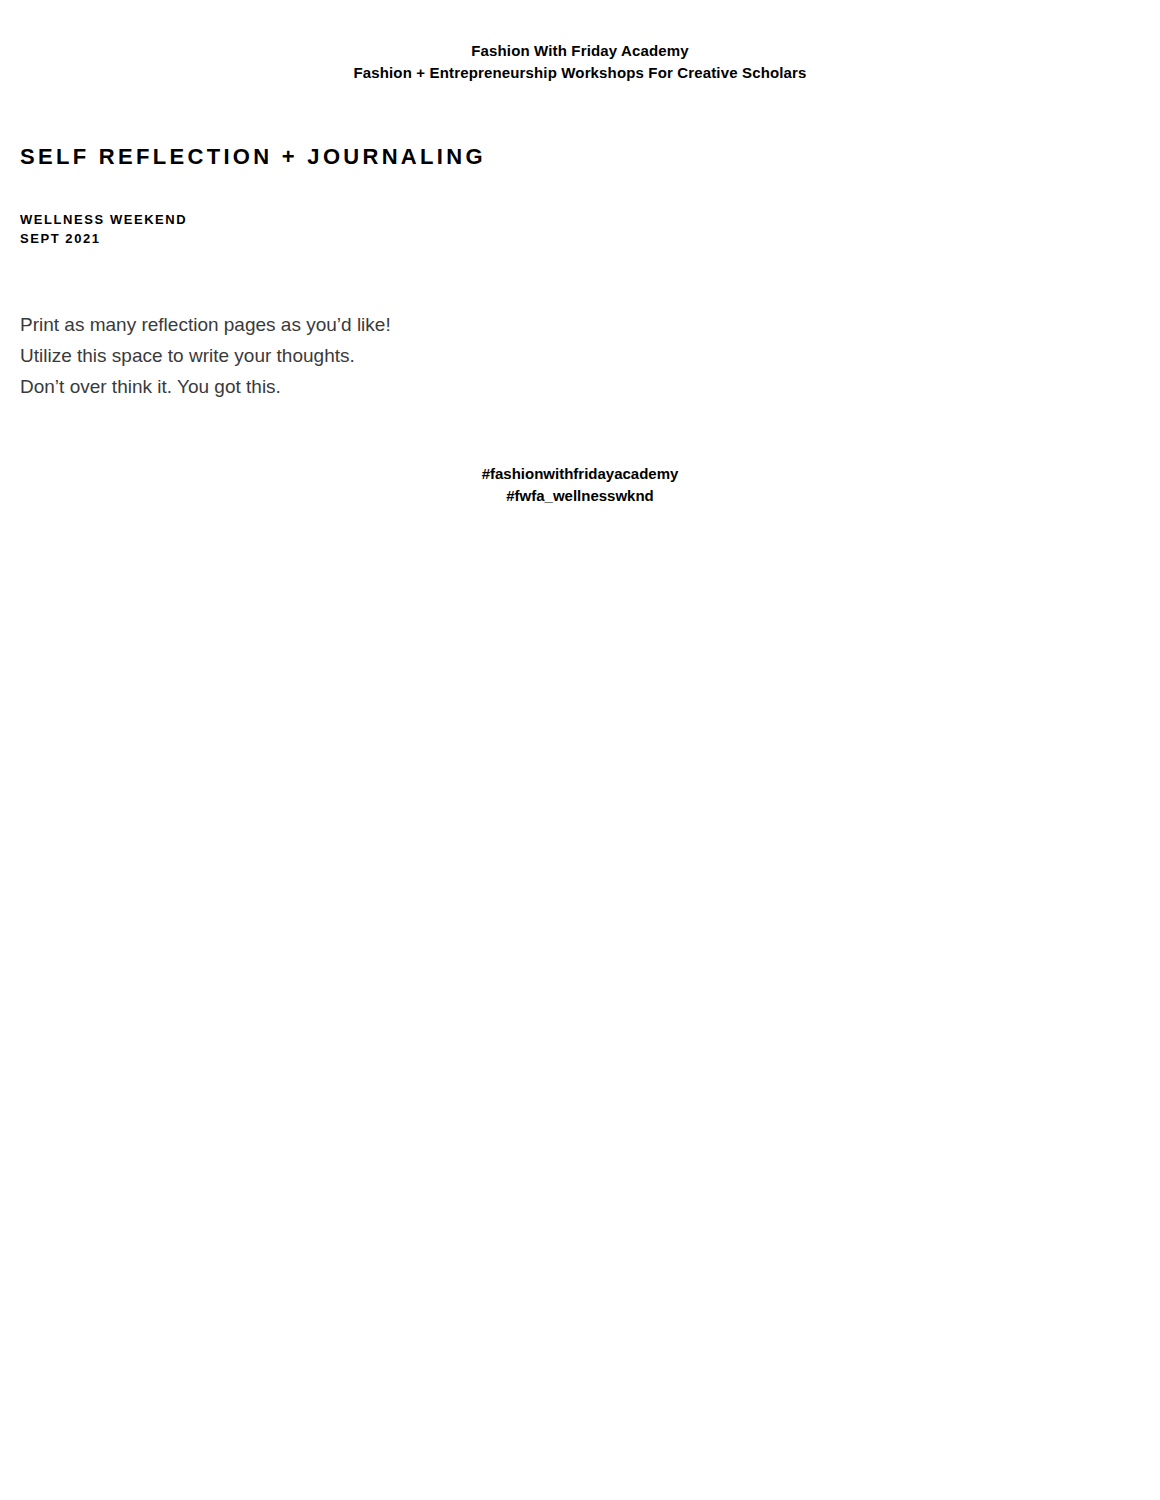Fashion With Friday Academy
Fashion + Entrepreneurship Workshops For Creative Scholars
Self Reflection + Journaling
Wellness Weekend
Sept 2021
Print as many reflection pages as you’d like!
Utilize this space to write your thoughts.
Don’t over think it. You got this.
#fashionwithfridayacademy
#fwfa_wellnesswknd